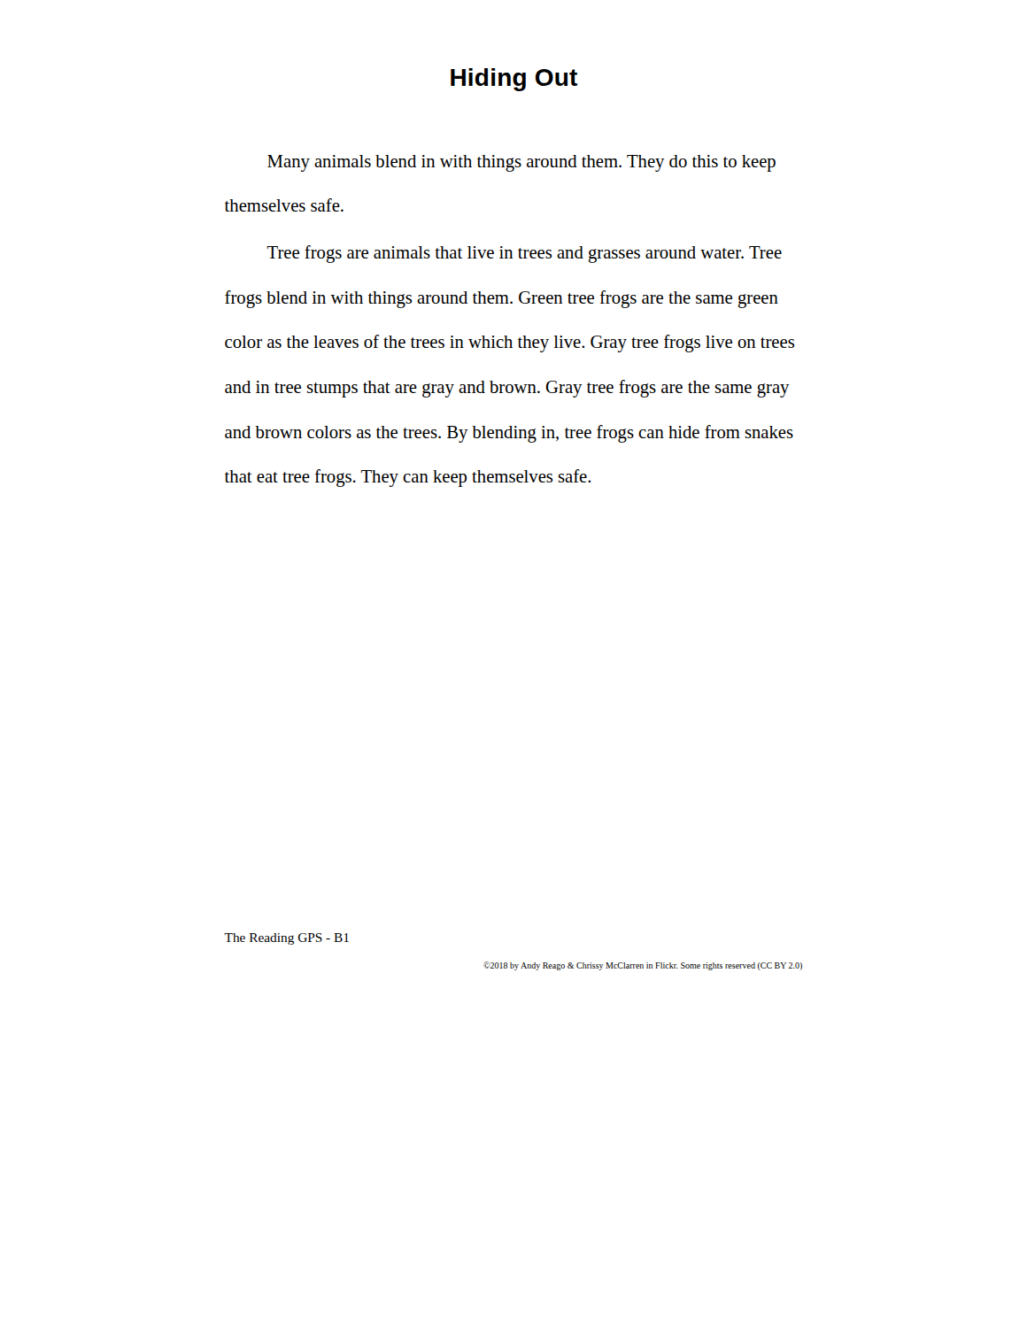Hiding Out
Many animals blend in with things around them. They do this to keep themselves safe.
Tree frogs are animals that live in trees and grasses around water. Tree frogs blend in with things around them. Green tree frogs are the same green color as the leaves of the trees in which they live. Gray tree frogs live on trees and in tree stumps that are gray and brown. Gray tree frogs are the same gray and brown colors as the trees. By blending in, tree frogs can hide from snakes that eat tree frogs. They can keep themselves safe.
The Reading GPS - B1
©2018 by Andy Reago & Chrissy McClarren in Flickr. Some rights reserved (CC BY 2.0)